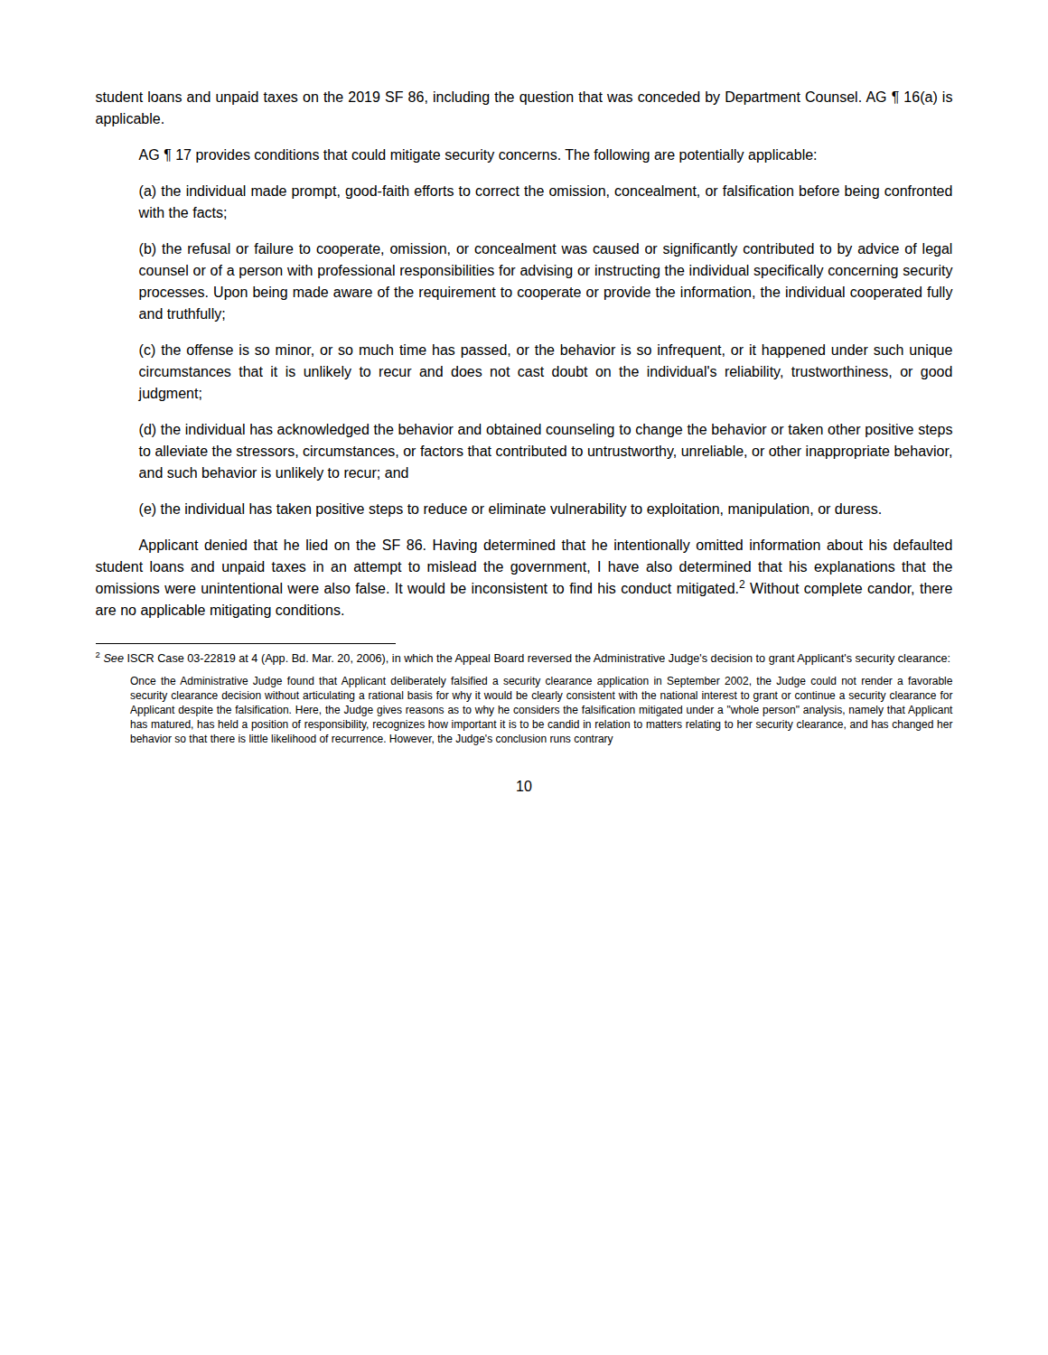student loans and unpaid taxes on the 2019 SF 86, including the question that was conceded by Department Counsel. AG ¶ 16(a) is applicable.
AG ¶ 17 provides conditions that could mitigate security concerns. The following are potentially applicable:
(a) the individual made prompt, good-faith efforts to correct the omission, concealment, or falsification before being confronted with the facts;
(b) the refusal or failure to cooperate, omission, or concealment was caused or significantly contributed to by advice of legal counsel or of a person with professional responsibilities for advising or instructing the individual specifically concerning security processes. Upon being made aware of the requirement to cooperate or provide the information, the individual cooperated fully and truthfully;
(c) the offense is so minor, or so much time has passed, or the behavior is so infrequent, or it happened under such unique circumstances that it is unlikely to recur and does not cast doubt on the individual's reliability, trustworthiness, or good judgment;
(d) the individual has acknowledged the behavior and obtained counseling to change the behavior or taken other positive steps to alleviate the stressors, circumstances, or factors that contributed to untrustworthy, unreliable, or other inappropriate behavior, and such behavior is unlikely to recur; and
(e) the individual has taken positive steps to reduce or eliminate vulnerability to exploitation, manipulation, or duress.
Applicant denied that he lied on the SF 86. Having determined that he intentionally omitted information about his defaulted student loans and unpaid taxes in an attempt to mislead the government, I have also determined that his explanations that the omissions were unintentional were also false. It would be inconsistent to find his conduct mitigated.2 Without complete candor, there are no applicable mitigating conditions.
2 See ISCR Case 03-22819 at 4 (App. Bd. Mar. 20, 2006), in which the Appeal Board reversed the Administrative Judge's decision to grant Applicant's security clearance:
Once the Administrative Judge found that Applicant deliberately falsified a security clearance application in September 2002, the Judge could not render a favorable security clearance decision without articulating a rational basis for why it would be clearly consistent with the national interest to grant or continue a security clearance for Applicant despite the falsification. Here, the Judge gives reasons as to why he considers the falsification mitigated under a "whole person" analysis, namely that Applicant has matured, has held a position of responsibility, recognizes how important it is to be candid in relation to matters relating to her security clearance, and has changed her behavior so that there is little likelihood of recurrence. However, the Judge's conclusion runs contrary
10